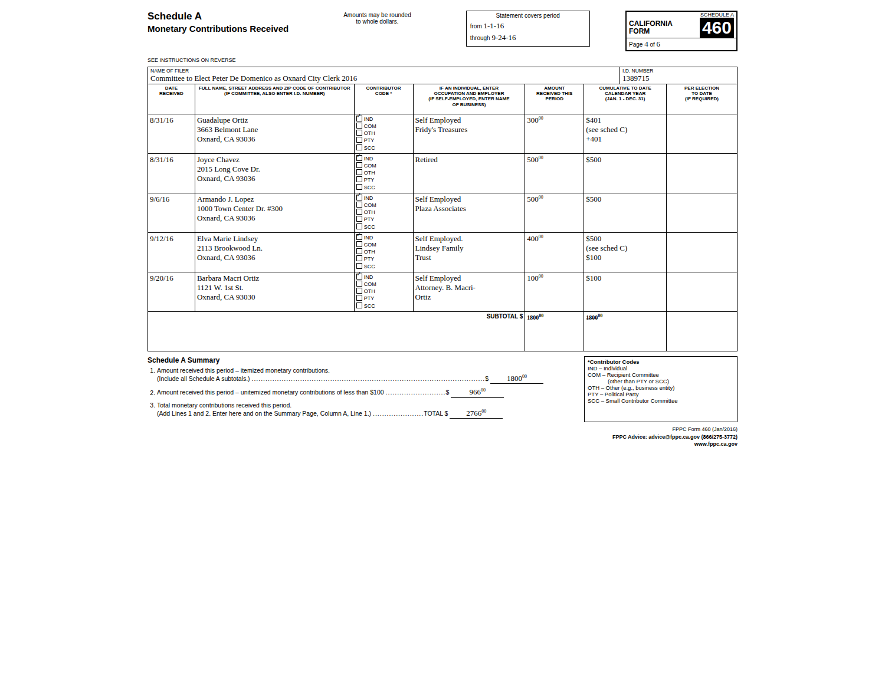Schedule A
Monetary Contributions Received
Amounts may be rounded
to whole dollars.
Statement covers period
from 1‑1‑16
through 9‑24‑16
SCHEDULE A
CALIFORNIA
FORM
460
Page 4 of 6
See instructions on reverse
Name of Filer
Committee to Elect Peter De Domenico as Oxnard City Clerk 2016
I.D. Number
1389715
| DATE RECEIVED | FULL NAME, STREET ADDRESS AND ZIP CODE OF CONTRIBUTOR (IF COMMITTEE, ALSO ENTER I.D. NUMBER) | CONTRIBUTOR CODE * | IF AN INDIVIDUAL, ENTER OCCUPATION AND EMPLOYER (IF SELF-EMPLOYED, ENTER NAME OF BUSINESS) | AMOUNT RECEIVED THIS PERIOD | CUMULATIVE TO DATE CALENDAR YEAR (JAN. 1 - DEC. 31) | PER ELECTION TO DATE (IF REQUIRED) |
| --- | --- | --- | --- | --- | --- | --- |
| 8/31/16 | Guadalupe Ortiz 3663 Belmont Lane Oxnard, CA 93036 | IND COM OTH PTY SCC | Self Employed Fridy's Treasures | 300 00 | $401 (see sched C) +401 | |
| 8/31/16 | Joyce Chavez 2015 Long Cove Dr. Oxnard, CA 93036 | IND COM OTH PTY SCC | Retired | 500 00 | $500 | |
| 9/6/16 | Armando J. Lopez 1000 Town Center Dr. #300 Oxnard, CA 93036 | IND COM OTH PTY SCC | Self Employed Plaza Associates | 500 00 | $500 | |
| 9/12/16 | Elva Marie Lindsey 2113 Brookwood Ln. Oxnard, CA 93036 | IND COM OTH PTY SCC | Self Employed. Lindsey Family Trust | 400 00 | $500 (see sched C) $100 | |
| 9/20/16 | Barbara Macri Ortiz 1121 W. 1st St. Oxnard, CA 93030 | IND COM OTH PTY SCC | Self Employed Attorney. B. Macri- Ortiz | 100 00 | $100 | |
| SUBTOTAL $ | 1800 00 | 1800 00 | |
Schedule A Summary
Amount received this period – itemized monetary contributions.
(Include all Schedule A subtotals.) .....................................................................................................$ 180000
Amount received this period – unitemized monetary contributions of less than $100 ..........................$ 96600
Total monetary contributions received this period.
(Add Lines 1 and 2. Enter here and on the Summary Page, Column A, Line 1.) ...................... TOTAL $ 276600
*Contributor Codes
IND – Individual
COM – Recipient Committee
(other than PTY or SCC)
OTH – Other (e.g., business entity)
PTY – Political Party
SCC – Small Contributor Committee
FPPC Form 460 (Jan/2016)
FPPC Advice: advice@fppc.ca.gov (866/275-3772)
www.fppc.ca.gov